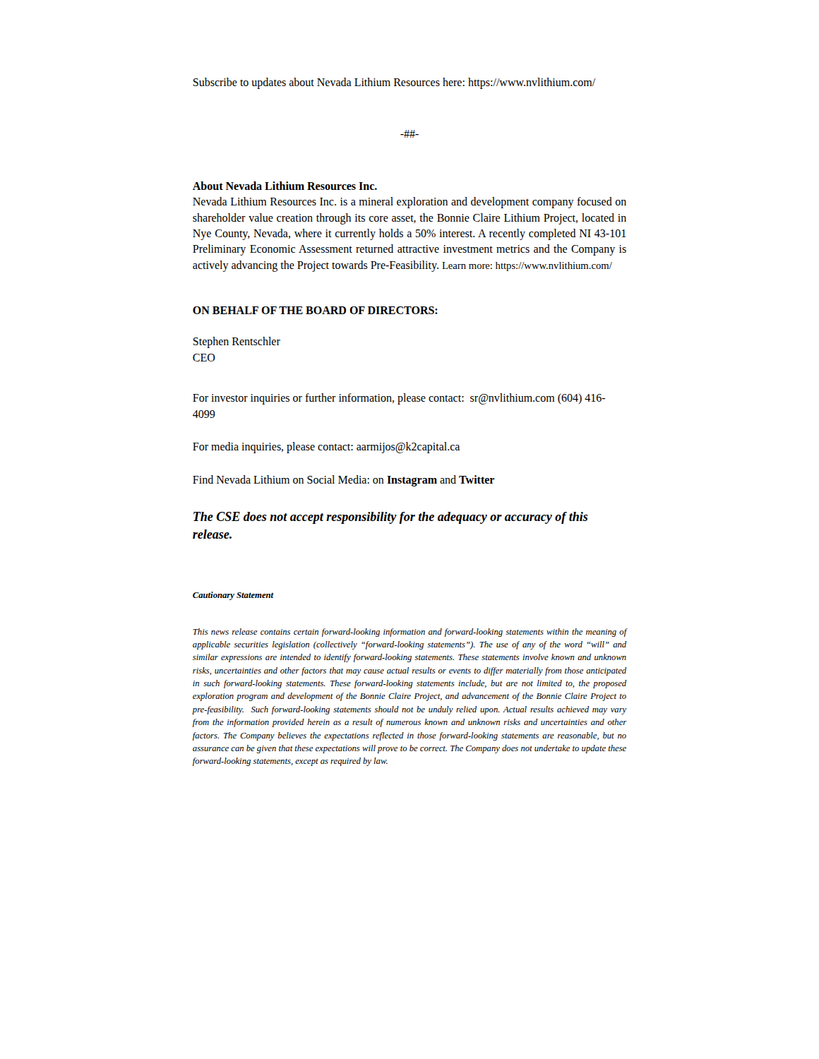Subscribe to updates about Nevada Lithium Resources here: https://www.nvlithium.com/
-##-
About Nevada Lithium Resources Inc.
Nevada Lithium Resources Inc. is a mineral exploration and development company focused on shareholder value creation through its core asset, the Bonnie Claire Lithium Project, located in Nye County, Nevada, where it currently holds a 50% interest. A recently completed NI 43-101 Preliminary Economic Assessment returned attractive investment metrics and the Company is actively advancing the Project towards Pre-Feasibility. Learn more: https://www.nvlithium.com/
ON BEHALF OF THE BOARD OF DIRECTORS:
Stephen Rentschler
CEO
For investor inquiries or further information, please contact: sr@nvlithium.com (604) 416-4099
For media inquiries, please contact: aarmijos@k2capital.ca
Find Nevada Lithium on Social Media: on Instagram and Twitter
The CSE does not accept responsibility for the adequacy or accuracy of this release.
Cautionary Statement
This news release contains certain forward-looking information and forward-looking statements within the meaning of applicable securities legislation (collectively “forward-looking statements”). The use of any of the word “will” and similar expressions are intended to identify forward-looking statements. These statements involve known and unknown risks, uncertainties and other factors that may cause actual results or events to differ materially from those anticipated in such forward-looking statements. These forward-looking statements include, but are not limited to, the proposed exploration program and development of the Bonnie Claire Project, and advancement of the Bonnie Claire Project to pre-feasibility. Such forward-looking statements should not be unduly relied upon. Actual results achieved may vary from the information provided herein as a result of numerous known and unknown risks and uncertainties and other factors. The Company believes the expectations reflected in those forward-looking statements are reasonable, but no assurance can be given that these expectations will prove to be correct. The Company does not undertake to update these forward-looking statements, except as required by law.